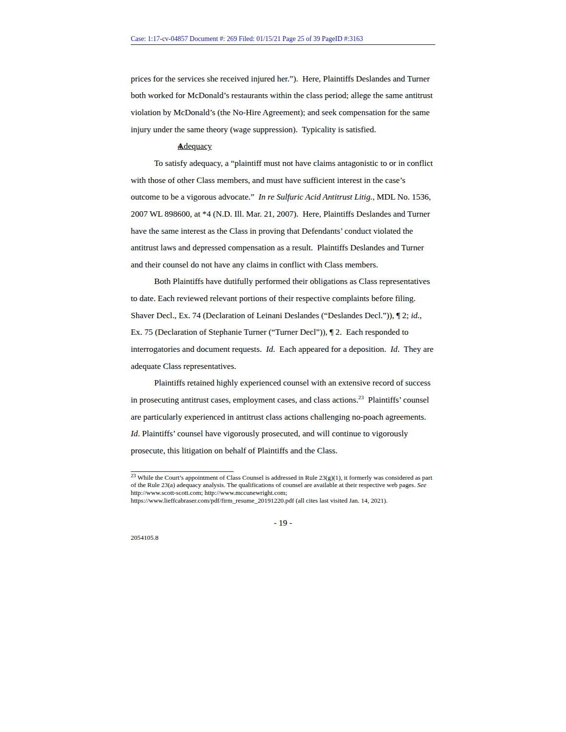Case: 1:17-cv-04857 Document #: 269 Filed: 01/15/21 Page 25 of 39 PageID #:3163
prices for the services she received injured her.”). Here, Plaintiffs Deslandes and Turner both worked for McDonald’s restaurants within the class period; allege the same antitrust violation by McDonald’s (the No-Hire Agreement); and seek compensation for the same injury under the same theory (wage suppression). Typicality is satisfied.
4. Adequacy
To satisfy adequacy, a “plaintiff must not have claims antagonistic to or in conflict with those of other Class members, and must have sufficient interest in the case’s outcome to be a vigorous advocate.” In re Sulfuric Acid Antitrust Litig., MDL No. 1536, 2007 WL 898600, at *4 (N.D. Ill. Mar. 21, 2007). Here, Plaintiffs Deslandes and Turner have the same interest as the Class in proving that Defendants’ conduct violated the antitrust laws and depressed compensation as a result. Plaintiffs Deslandes and Turner and their counsel do not have any claims in conflict with Class members.
Both Plaintiffs have dutifully performed their obligations as Class representatives to date. Each reviewed relevant portions of their respective complaints before filing. Shaver Decl., Ex. 74 (Declaration of Leinani Deslandes (“Deslandes Decl.”)), ¶ 2; id., Ex. 75 (Declaration of Stephanie Turner (“Turner Decl”)), ¶ 2. Each responded to interrogatories and document requests. Id. Each appeared for a deposition. Id. They are adequate Class representatives.
Plaintiffs retained highly experienced counsel with an extensive record of success in prosecuting antitrust cases, employment cases, and class actions.23 Plaintiffs’ counsel are particularly experienced in antitrust class actions challenging no-poach agreements. Id. Plaintiffs’ counsel have vigorously prosecuted, and will continue to vigorously prosecute, this litigation on behalf of Plaintiffs and the Class.
23 While the Court’s appointment of Class Counsel is addressed in Rule 23(g)(1), it formerly was considered as part of the Rule 23(a) adequacy analysis. The qualifications of counsel are available at their respective web pages. See http://www.scott-scott.com; http://www.mccunewright.com; https://www.lieffcabraser.com/pdf/firm_resume_20191220.pdf (all cites last visited Jan. 14, 2021).
- 19 -
2054105.8